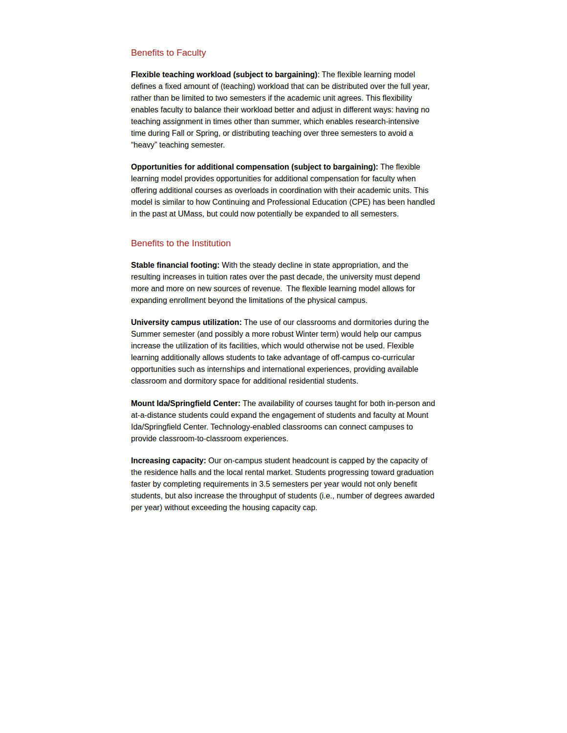Benefits to Faculty
Flexible teaching workload (subject to bargaining): The flexible learning model defines a fixed amount of (teaching) workload that can be distributed over the full year, rather than be limited to two semesters if the academic unit agrees. This flexibility enables faculty to balance their workload better and adjust in different ways: having no teaching assignment in times other than summer, which enables research-intensive time during Fall or Spring, or distributing teaching over three semesters to avoid a “heavy” teaching semester.
Opportunities for additional compensation (subject to bargaining): The flexible learning model provides opportunities for additional compensation for faculty when offering additional courses as overloads in coordination with their academic units. This model is similar to how Continuing and Professional Education (CPE) has been handled in the past at UMass, but could now potentially be expanded to all semesters.
Benefits to the Institution
Stable financial footing: With the steady decline in state appropriation, and the resulting increases in tuition rates over the past decade, the university must depend more and more on new sources of revenue. The flexible learning model allows for expanding enrollment beyond the limitations of the physical campus.
University campus utilization: The use of our classrooms and dormitories during the Summer semester (and possibly a more robust Winter term) would help our campus increase the utilization of its facilities, which would otherwise not be used. Flexible learning additionally allows students to take advantage of off-campus co-curricular opportunities such as internships and international experiences, providing available classroom and dormitory space for additional residential students.
Mount Ida/Springfield Center: The availability of courses taught for both in-person and at-a-distance students could expand the engagement of students and faculty at Mount Ida/Springfield Center. Technology-enabled classrooms can connect campuses to provide classroom-to-classroom experiences.
Increasing capacity: Our on-campus student headcount is capped by the capacity of the residence halls and the local rental market. Students progressing toward graduation faster by completing requirements in 3.5 semesters per year would not only benefit students, but also increase the throughput of students (i.e., number of degrees awarded per year) without exceeding the housing capacity cap.